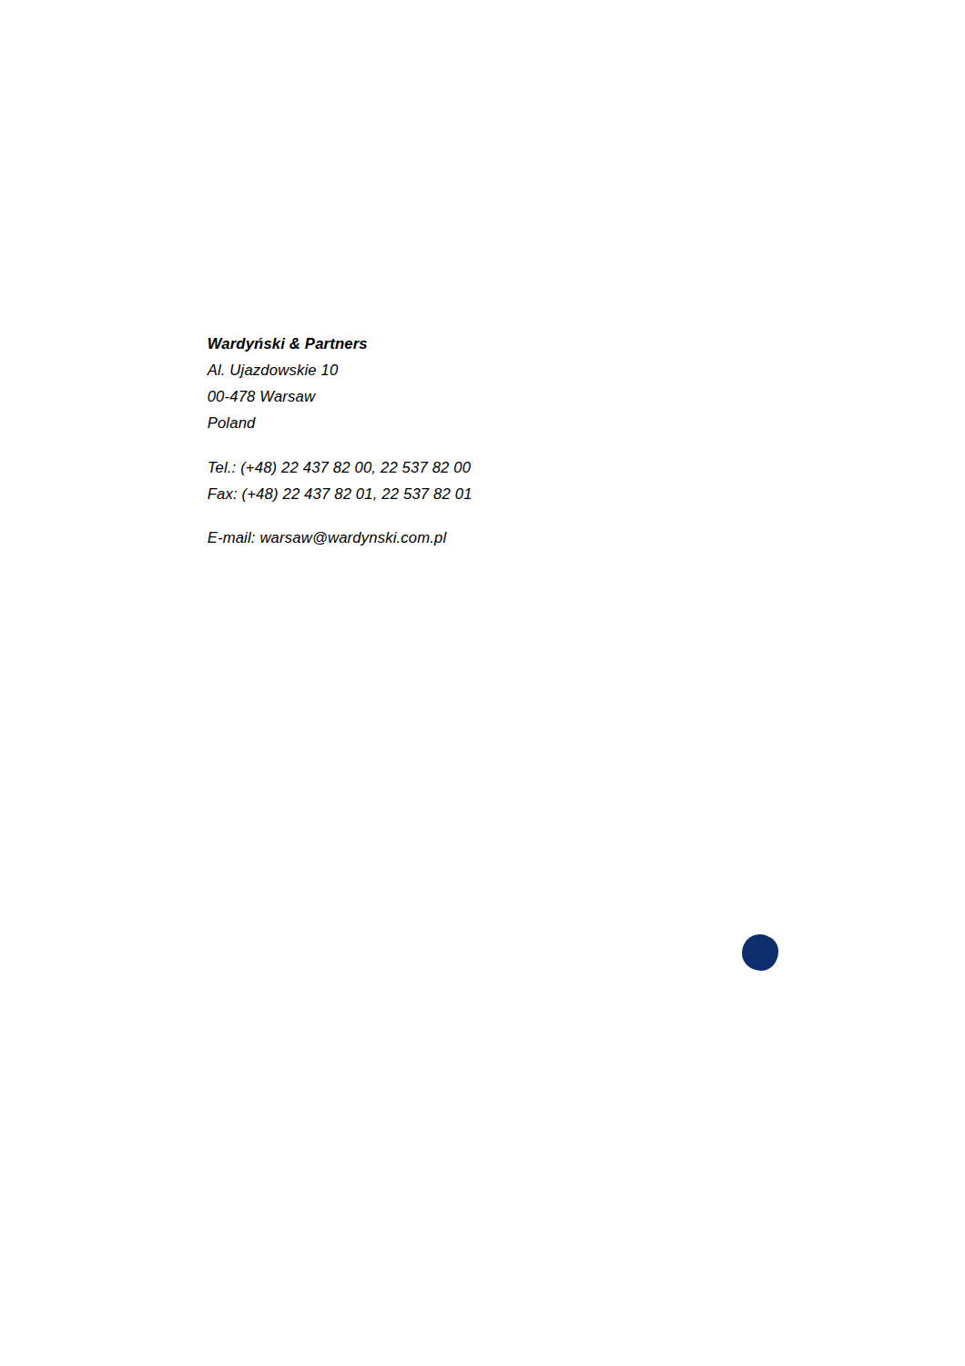Wardyński & Partners
Al. Ujazdowskie 10
00-478 Warsaw
Poland
Tel.: (+48) 22 437 82 00, 22 537 82 00
Fax: (+48) 22 437 82 01, 22 537 82 01
E-mail: warsaw@wardynski.com.pl